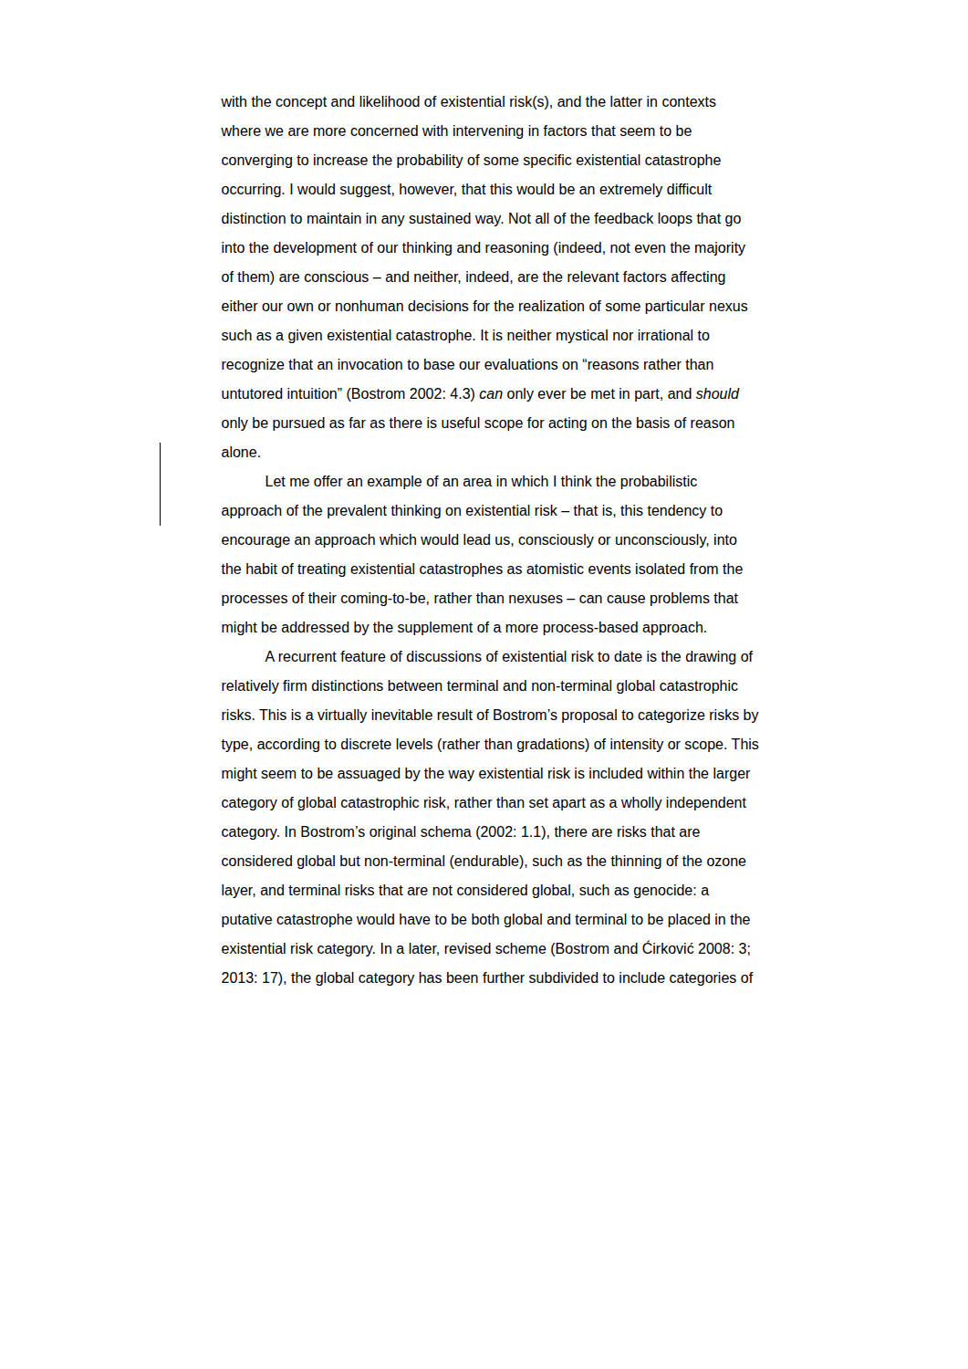with the concept and likelihood of existential risk(s), and the latter in contexts where we are more concerned with intervening in factors that seem to be converging to increase the probability of some specific existential catastrophe occurring. I would suggest, however, that this would be an extremely difficult distinction to maintain in any sustained way. Not all of the feedback loops that go into the development of our thinking and reasoning (indeed, not even the majority of them) are conscious – and neither, indeed, are the relevant factors affecting either our own or nonhuman decisions for the realization of some particular nexus such as a given existential catastrophe. It is neither mystical nor irrational to recognize that an invocation to base our evaluations on “reasons rather than untutored intuition” (Bostrom 2002: 4.3) can only ever be met in part, and should only be pursued as far as there is useful scope for acting on the basis of reason alone.
Let me offer an example of an area in which I think the probabilistic approach of the prevalent thinking on existential risk – that is, this tendency to encourage an approach which would lead us, consciously or unconsciously, into the habit of treating existential catastrophes as atomistic events isolated from the processes of their coming-to-be, rather than nexuses – can cause problems that might be addressed by the supplement of a more process-based approach.
A recurrent feature of discussions of existential risk to date is the drawing of relatively firm distinctions between terminal and non-terminal global catastrophic risks. This is a virtually inevitable result of Bostrom’s proposal to categorize risks by type, according to discrete levels (rather than gradations) of intensity or scope. This might seem to be assuaged by the way existential risk is included within the larger category of global catastrophic risk, rather than set apart as a wholly independent category. In Bostrom’s original schema (2002: 1.1), there are risks that are considered global but non-terminal (endurable), such as the thinning of the ozone layer, and terminal risks that are not considered global, such as genocide: a putative catastrophe would have to be both global and terminal to be placed in the existential risk category. In a later, revised scheme (Bostrom and Ćirković 2008: 3; 2013: 17), the global category has been further subdivided to include categories of